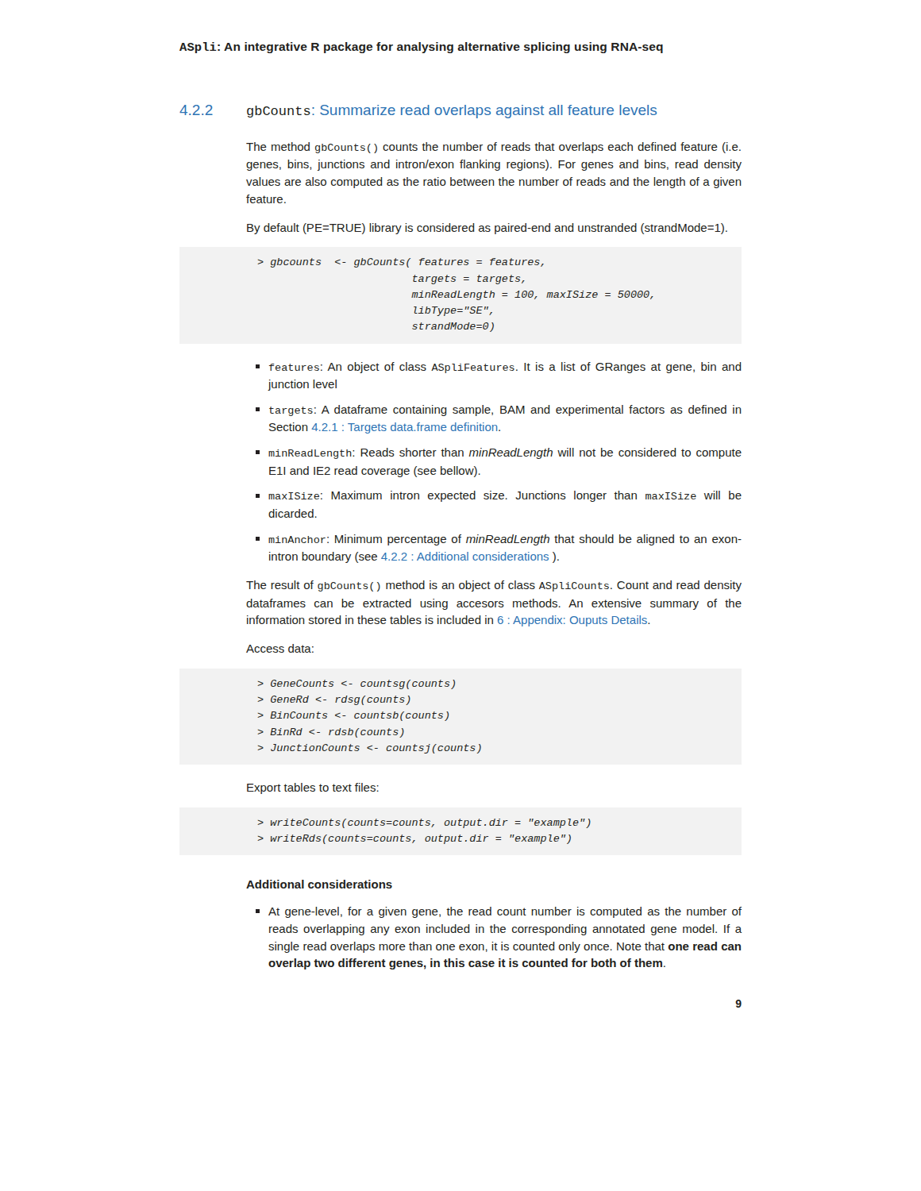ASpli: An integrative R package for analysing alternative splicing using RNA-seq
4.2.2 gbCounts: Summarize read overlaps against all feature levels
The method gbCounts() counts the number of reads that overlaps each defined feature (i.e. genes, bins, junctions and intron/exon flanking regions). For genes and bins, read density values are also computed as the ratio between the number of reads and the length of a given feature.
By default (PE=TRUE) library is considered as paired-end and unstranded (strandMode=1).
> gbcounts <- gbCounts( features = features, targets = targets, minReadLength = 100, maxISize = 50000, libType="SE", strandMode=0)
features: An object of class ASpliFeatures. It is a list of GRanges at gene, bin and junction level
targets: A dataframe containing sample, BAM and experimental factors as defined in Section 4.2.1 : Targets data.frame definition.
minReadLength: Reads shorter than minReadLength will not be considered to compute E1I and IE2 read coverage (see bellow).
maxISize: Maximum intron expected size. Junctions longer than maxISize will be dicarded.
minAnchor: Minimum percentage of minReadLength that should be aligned to an exon-intron boundary (see 4.2.2 : Additional considerations ).
The result of gbCounts() method is an object of class ASpliCounts. Count and read density dataframes can be extracted using accesors methods. An extensive summary of the information stored in these tables is included in 6 : Appendix: Ouputs Details.
Access data:
> GeneCounts <- countsg(counts) > GeneRd <- rdsg(counts) > BinCounts <- countsb(counts) > BinRd <- rdsb(counts) > JunctionCounts <- countsj(counts)
Export tables to text files:
> writeCounts(counts=counts, output.dir = "example") > writeRds(counts=counts, output.dir = "example")
Additional considerations
At gene-level, for a given gene, the read count number is computed as the number of reads overlapping any exon included in the corresponding annotated gene model. If a single read overlaps more than one exon, it is counted only once. Note that one read can overlap two different genes, in this case it is counted for both of them.
9